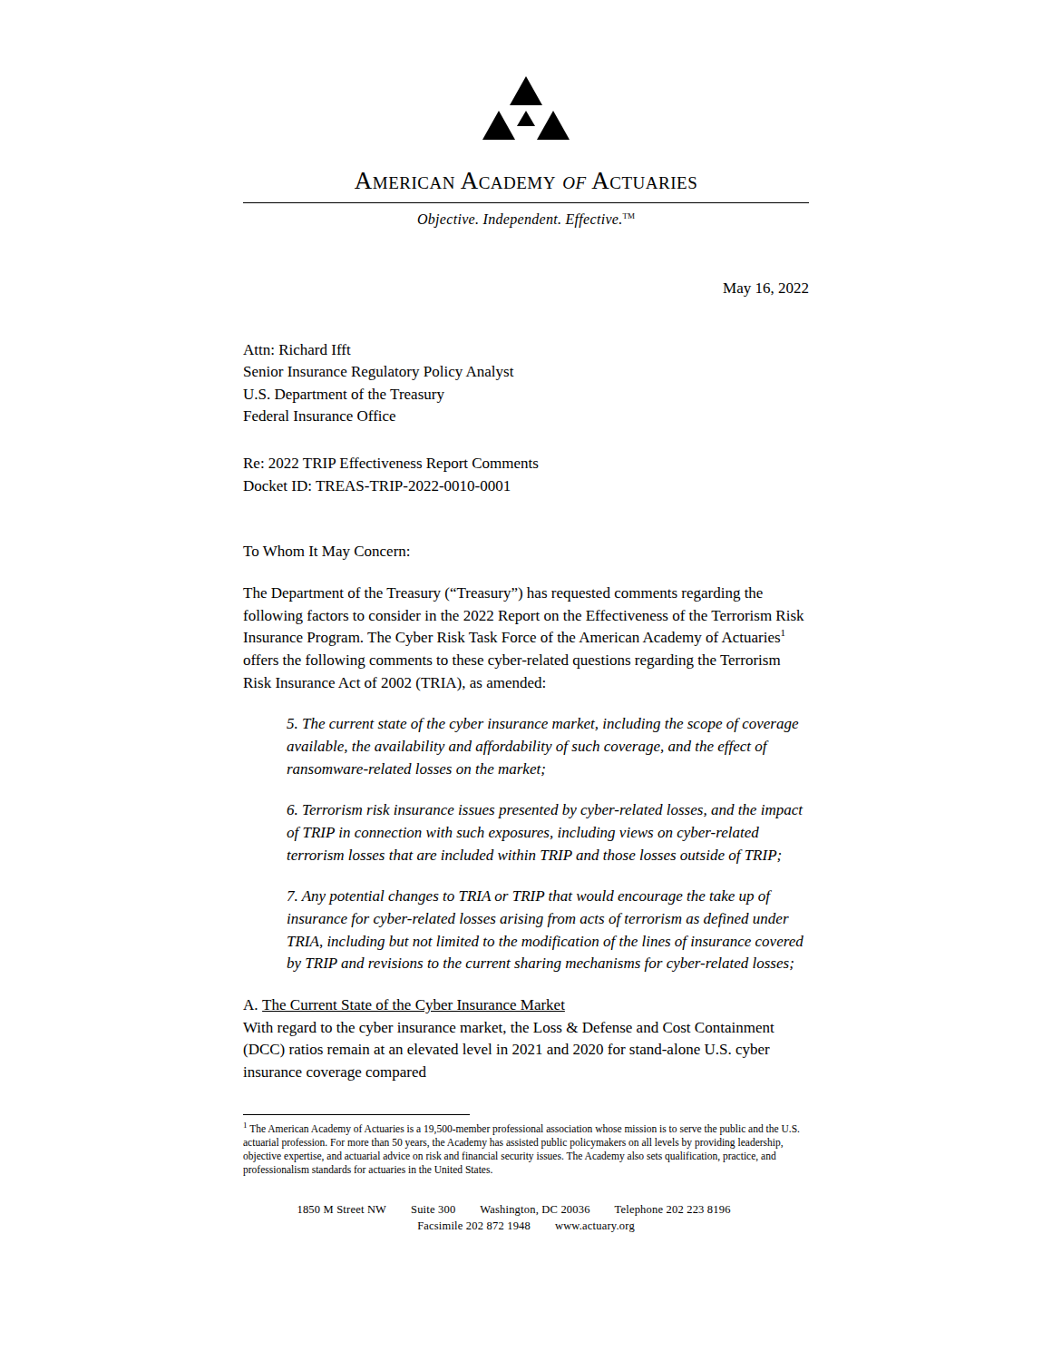American Academy of Actuaries
Objective. Independent. Effective.TM
May 16, 2022
Attn: Richard Ifft
Senior Insurance Regulatory Policy Analyst
U.S. Department of the Treasury
Federal Insurance Office
Re: 2022 TRIP Effectiveness Report Comments
Docket ID: TREAS-TRIP-2022-0010-0001
To Whom It May Concern:
The Department of the Treasury (“Treasury”) has requested comments regarding the following factors to consider in the 2022 Report on the Effectiveness of the Terrorism Risk Insurance Program. The Cyber Risk Task Force of the American Academy of Actuaries1 offers the following comments to these cyber-related questions regarding the Terrorism Risk Insurance Act of 2002 (TRIA), as amended:
5. The current state of the cyber insurance market, including the scope of coverage available, the availability and affordability of such coverage, and the effect of ransomware-related losses on the market;
6. Terrorism risk insurance issues presented by cyber-related losses, and the impact of TRIP in connection with such exposures, including views on cyber-related terrorism losses that are included within TRIP and those losses outside of TRIP;
7. Any potential changes to TRIA or TRIP that would encourage the take up of insurance for cyber-related losses arising from acts of terrorism as defined under TRIA, including but not limited to the modification of the lines of insurance covered by TRIP and revisions to the current sharing mechanisms for cyber-related losses;
A. The Current State of the Cyber Insurance Market
With regard to the cyber insurance market, the Loss & Defense and Cost Containment (DCC) ratios remain at an elevated level in 2021 and 2020 for stand-alone U.S. cyber insurance coverage compared
1 The American Academy of Actuaries is a 19,500-member professional association whose mission is to serve the public and the U.S. actuarial profession. For more than 50 years, the Academy has assisted public policymakers on all levels by providing leadership, objective expertise, and actuarial advice on risk and financial security issues. The Academy also sets qualification, practice, and professionalism standards for actuaries in the United States.
1850 M Street NW Suite 300 Washington, DC 20036 Telephone 202 223 8196 Facsimile 202 872 1948 www.actuary.org